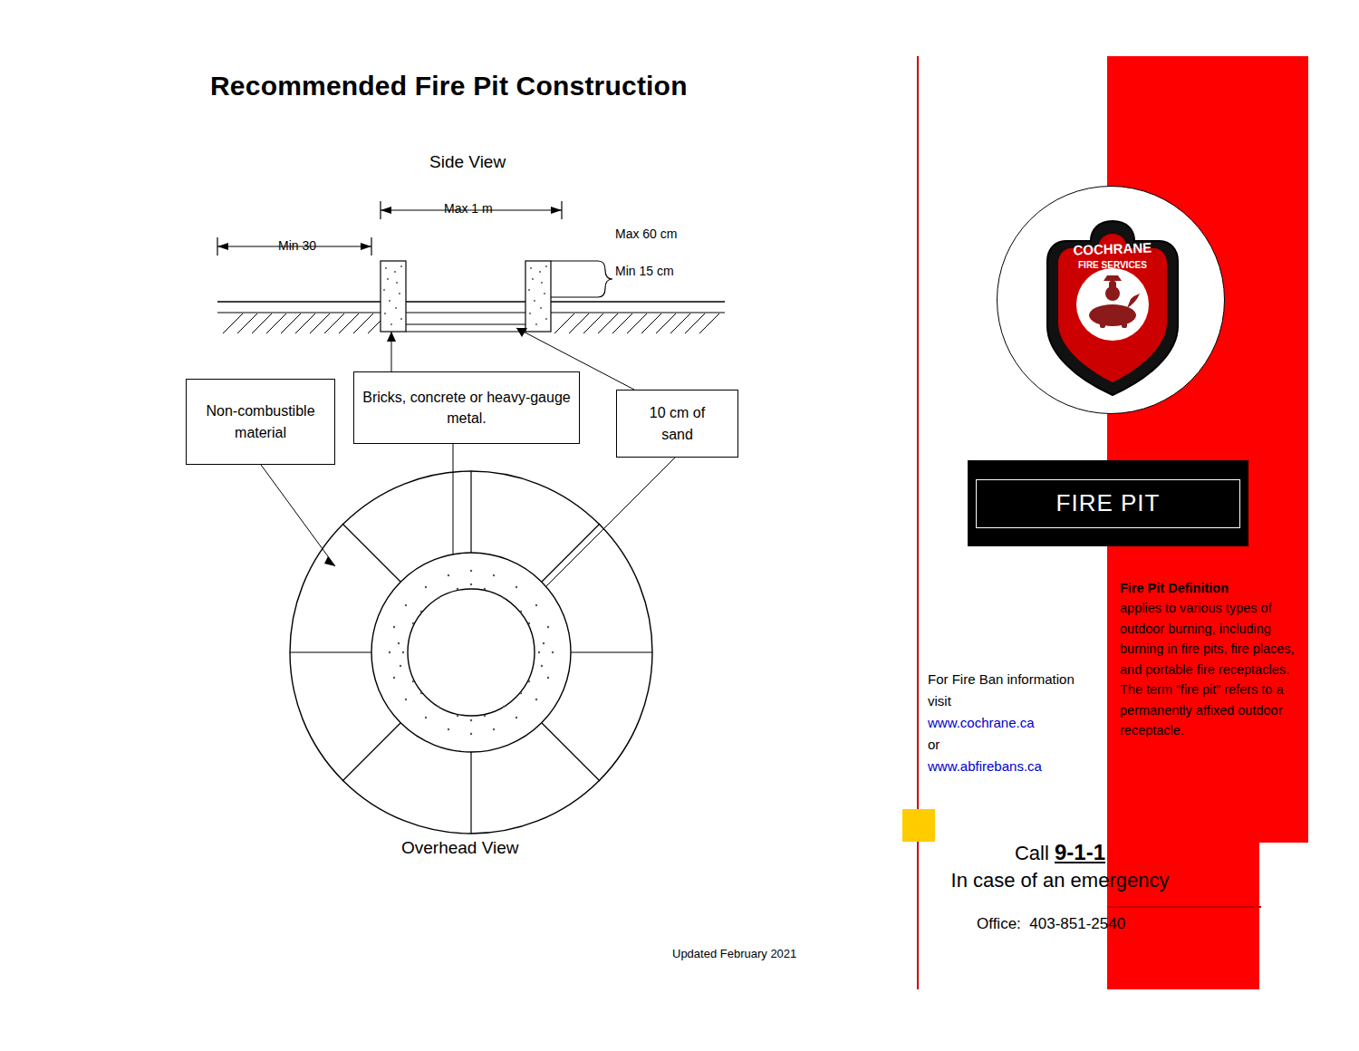Recommended Fire Pit Construction
Side View
Max 1 m
Min 30
Max 60 cm
Min 15 cm
Non-combustible
material
Bricks, concrete or heavy-gauge metal.
10 cm of
sand
Overhead View
Updated February 2021
COCHRANE FIRE SERVICES
FIRE PIT
Fire Pit Definition
applies to various types of outdoor burning, including burning in fire pits, fire places, and portable fire receptacles. The term “fire pit” refers to a permanently affixed outdoor receptacle.
For Fire Ban information visit
www.cochrane.ca
or
www.abfirebans.ca
Call 9-1-1
In case of an emergency
Office: 403-851-2540